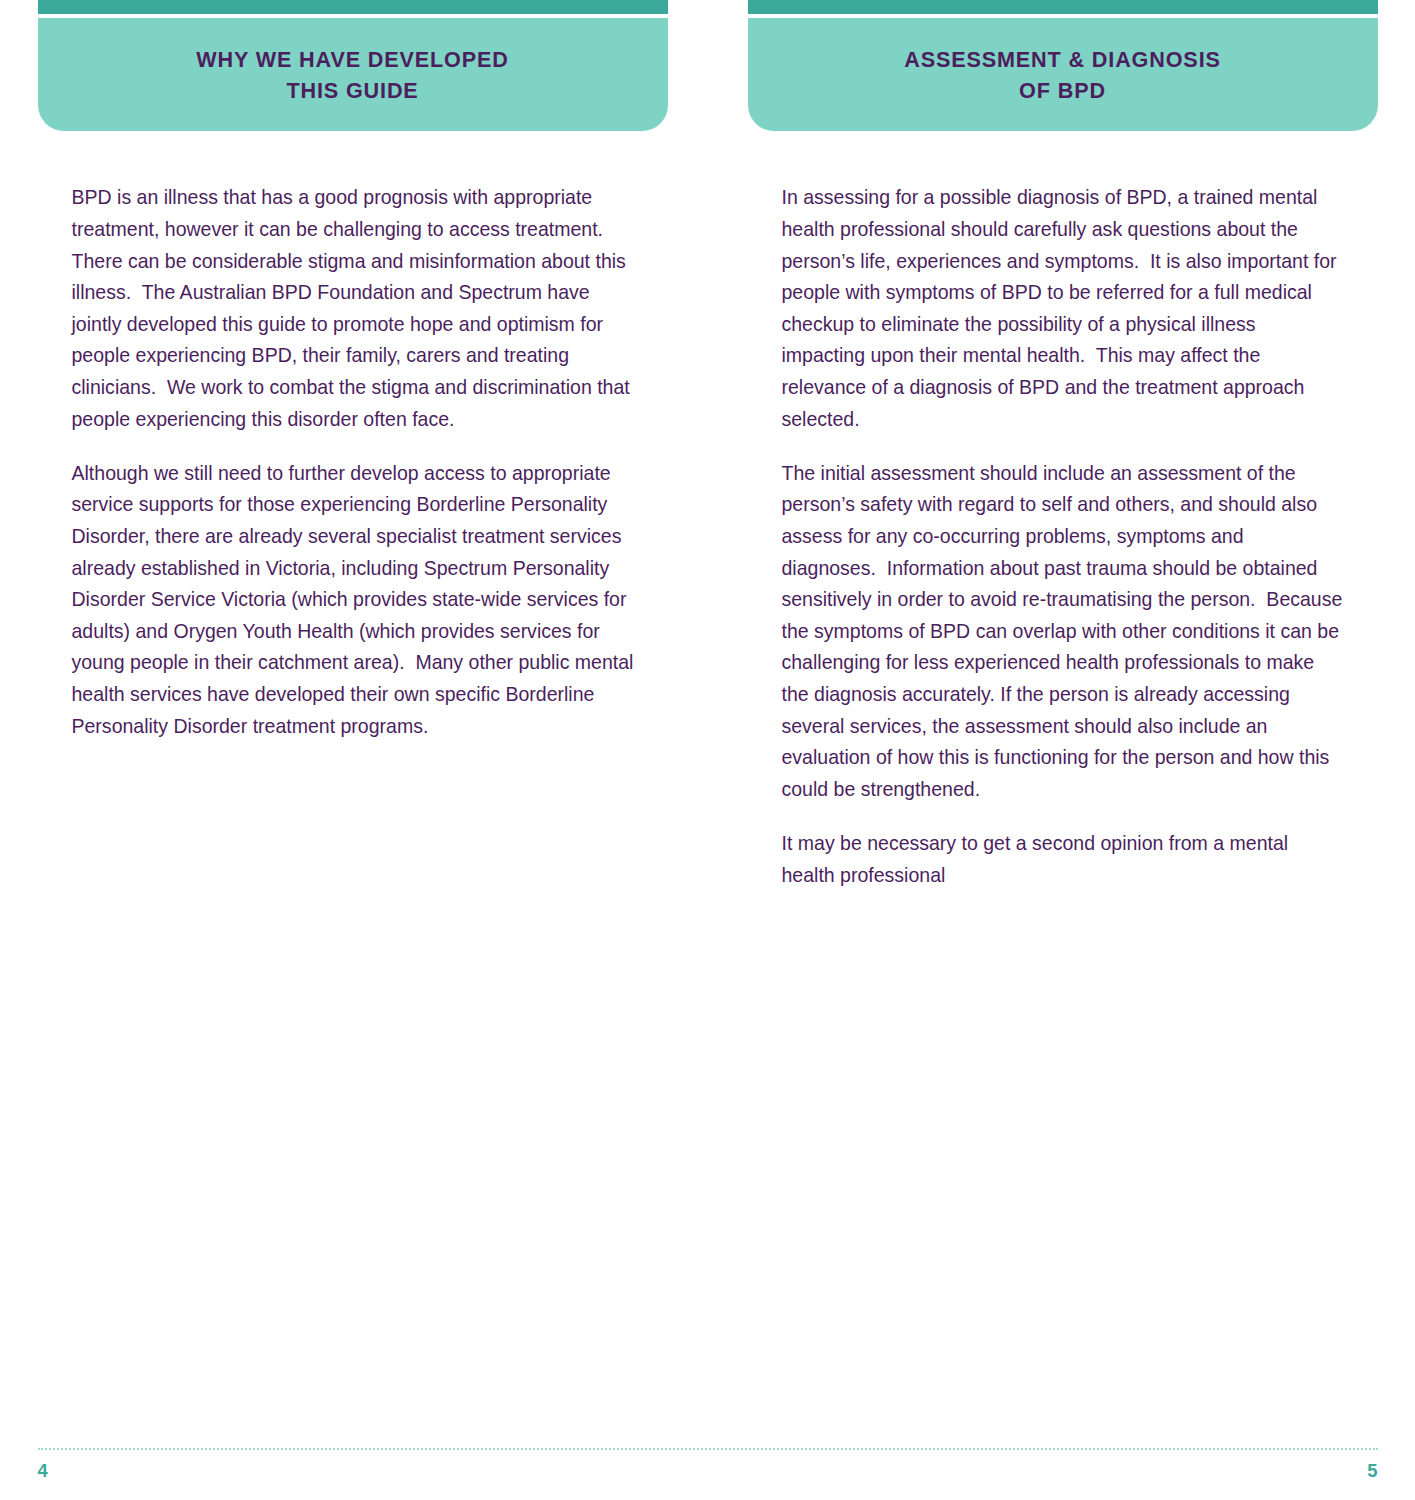Why we have developed
this guide
BPD is an illness that has a good prognosis with appropriate treatment, however it can be challenging to access treatment. There can be considerable stigma and misinformation about this illness. The Australian BPD Foundation and Spectrum have jointly developed this guide to promote hope and optimism for people experiencing BPD, their family, carers and treating clinicians. We work to combat the stigma and discrimination that people experiencing this disorder often face.
Although we still need to further develop access to appropriate service supports for those experiencing Borderline Personality Disorder, there are already several specialist treatment services already established in Victoria, including Spectrum Personality Disorder Service Victoria (which provides state-wide services for adults) and Orygen Youth Health (which provides services for young people in their catchment area). Many other public mental health services have developed their own specific Borderline Personality Disorder treatment programs.
Assessment & diagnosis
of BPD
In assessing for a possible diagnosis of BPD, a trained mental health professional should carefully ask questions about the person’s life, experiences and symptoms. It is also important for people with symptoms of BPD to be referred for a full medical checkup to eliminate the possibility of a physical illness impacting upon their mental health. This may affect the relevance of a diagnosis of BPD and the treatment approach selected.
The initial assessment should include an assessment of the person’s safety with regard to self and others, and should also assess for any co-occurring problems, symptoms and diagnoses. Information about past trauma should be obtained sensitively in order to avoid re-traumatising the person. Because the symptoms of BPD can overlap with other conditions it can be challenging for less experienced health professionals to make the diagnosis accurately. If the person is already accessing several services, the assessment should also include an evaluation of how this is functioning for the person and how this could be strengthened.
It may be necessary to get a second opinion from a mental health professional
4 5